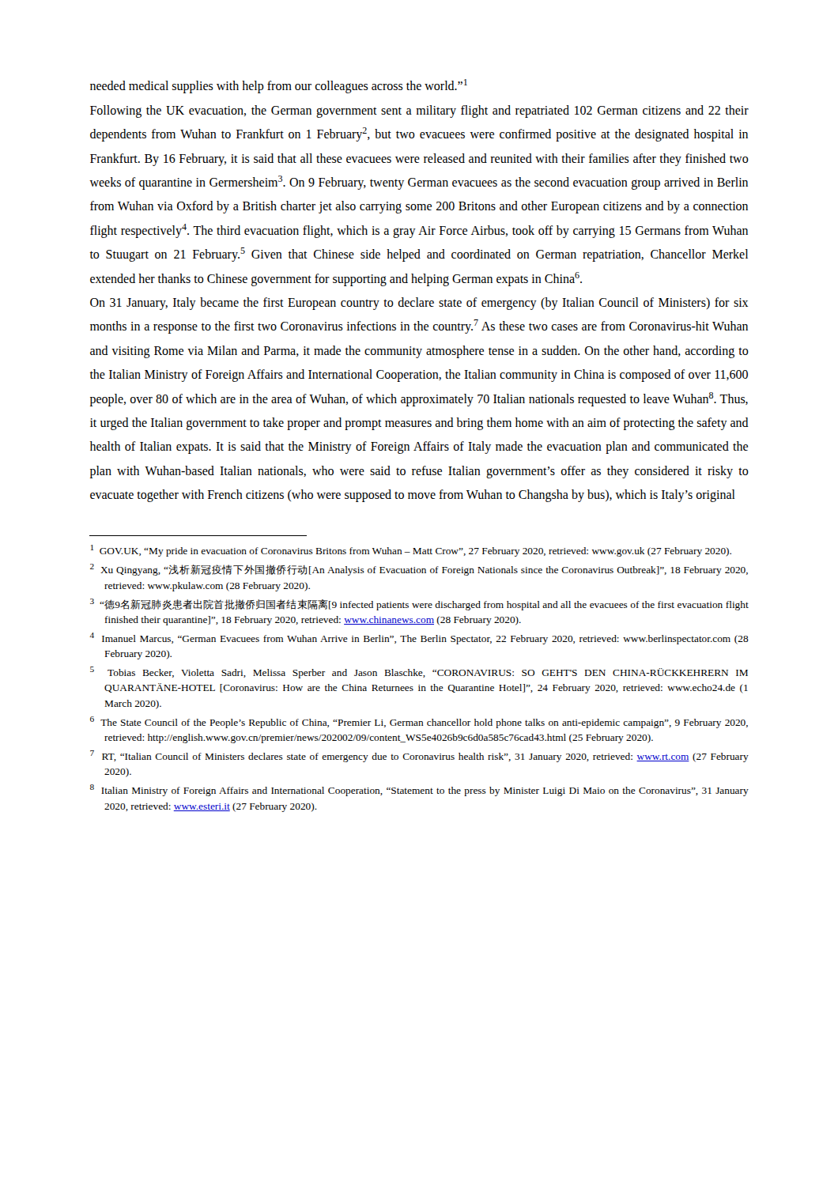needed medical supplies with help from our colleagues across the world.”1
Following the UK evacuation, the German government sent a military flight and repatriated 102 German citizens and 22 their dependents from Wuhan to Frankfurt on 1 February2, but two evacuees were confirmed positive at the designated hospital in Frankfurt. By 16 February, it is said that all these evacuees were released and reunited with their families after they finished two weeks of quarantine in Germersheim3. On 9 February, twenty German evacuees as the second evacuation group arrived in Berlin from Wuhan via Oxford by a British charter jet also carrying some 200 Britons and other European citizens and by a connection flight respectively4. The third evacuation flight, which is a gray Air Force Airbus, took off by carrying 15 Germans from Wuhan to Stuugart on 21 February.5 Given that Chinese side helped and coordinated on German repatriation, Chancellor Merkel extended her thanks to Chinese government for supporting and helping German expats in China6.
On 31 January, Italy became the first European country to declare state of emergency (by Italian Council of Ministers) for six months in a response to the first two Coronavirus infections in the country.7 As these two cases are from Coronavirus-hit Wuhan and visiting Rome via Milan and Parma, it made the community atmosphere tense in a sudden. On the other hand, according to the Italian Ministry of Foreign Affairs and International Cooperation, the Italian community in China is composed of over 11,600 people, over 80 of which are in the area of Wuhan, of which approximately 70 Italian nationals requested to leave Wuhan8. Thus, it urged the Italian government to take proper and prompt measures and bring them home with an aim of protecting the safety and health of Italian expats. It is said that the Ministry of Foreign Affairs of Italy made the evacuation plan and communicated the plan with Wuhan-based Italian nationals, who were said to refuse Italian government’s offer as they considered it risky to evacuate together with French citizens (who were supposed to move from Wuhan to Changsha by bus), which is Italy’s original
1 GOV.UK, “My pride in evacuation of Coronavirus Britons from Wuhan – Matt Crow”, 27 February 2020, retrieved: www.gov.uk (27 February 2020).
2 Xu Qingyang, “浅析新冠疫情下外国撤侨行动[An Analysis of Evacuation of Foreign Nationals since the Coronavirus Outbreak]”, 18 February 2020, retrieved: www.pkulaw.com (28 February 2020).
3 “德9名新冠肺炎患者出院首批撤侨归国者结束隔离[9 infected patients were discharged from hospital and all the evacuees of the first evacuation flight finished their quarantine]”, 18 February 2020, retrieved: www.chinanews.com (28 February 2020).
4 Imanuel Marcus, “German Evacuees from Wuhan Arrive in Berlin”, The Berlin Spectator, 22 February 2020, retrieved: www.berlinspectator.com (28 February 2020).
5 Tobias Becker, Violetta Sadri, Melissa Sperber and Jason Blaschke, “CORONAVIRUS: SO GEHT'S DEN CHINA-RÜCKKEHRERN IM QUARANTÄNE-HOTEL [Coronavirus: How are the China Returnees in the Quarantine Hotel]”, 24 February 2020, retrieved: www.echo24.de (1 March 2020).
6 The State Council of the People’s Republic of China, “Premier Li, German chancellor hold phone talks on anti-epidemic campaign”, 9 February 2020, retrieved: http://english.www.gov.cn/premier/news/202002/09/content_WS5e4026b9c6d0a585c76cad43.html (25 February 2020).
7 RT, “Italian Council of Ministers declares state of emergency due to Coronavirus health risk”, 31 January 2020, retrieved: www.rt.com (27 February 2020).
8 Italian Ministry of Foreign Affairs and International Cooperation, “Statement to the press by Minister Luigi Di Maio on the Coronavirus”, 31 January 2020, retrieved: www.esteri.it (27 February 2020).